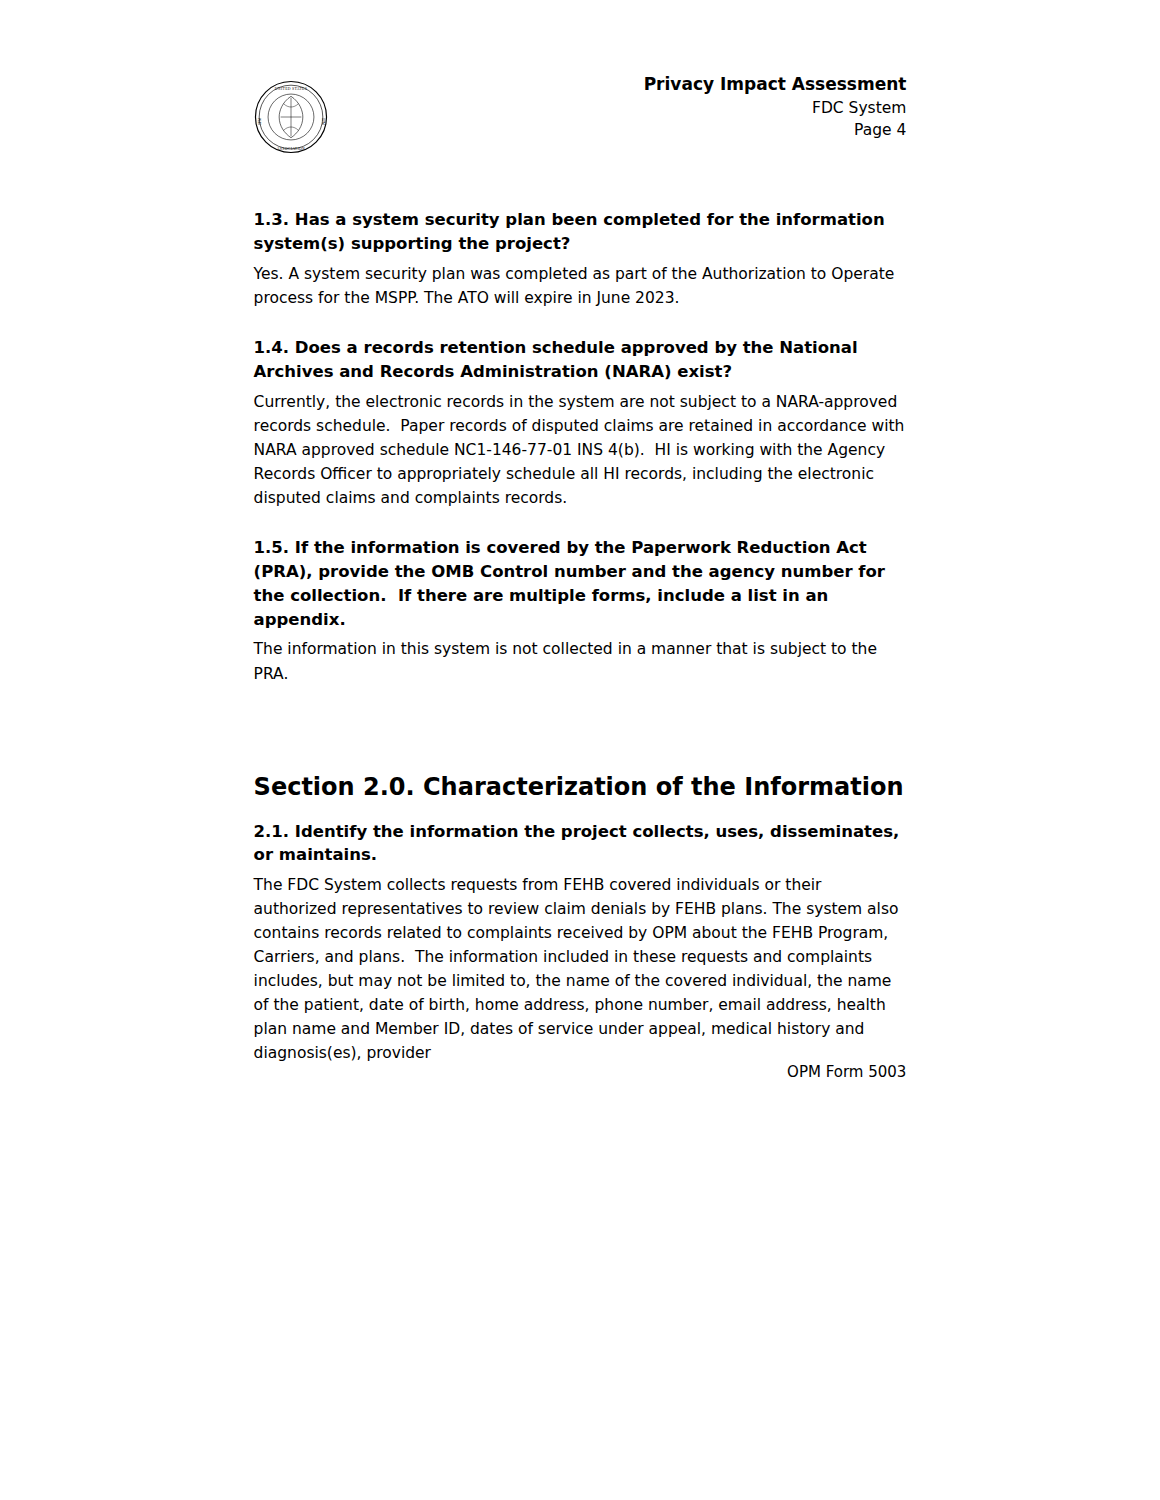UNITED STATES ASSOCIATION OPM OPM
Privacy Impact Assessment
FDC System
Page 4
1.3. Has a system security plan been completed for the information system(s) supporting the project?
Yes. A system security plan was completed as part of the Authorization to Operate process for the MSPP. The ATO will expire in June 2023.
1.4. Does a records retention schedule approved by the National Archives and Records Administration (NARA) exist?
Currently, the electronic records in the system are not subject to a NARA-approved records schedule. Paper records of disputed claims are retained in accordance with NARA approved schedule NC1-146-77-01 INS 4(b). HI is working with the Agency Records Officer to appropriately schedule all HI records, including the electronic disputed claims and complaints records.
1.5. If the information is covered by the Paperwork Reduction Act (PRA), provide the OMB Control number and the agency number for the collection. If there are multiple forms, include a list in an appendix.
The information in this system is not collected in a manner that is subject to the PRA.
Section 2.0. Characterization of the Information
2.1. Identify the information the project collects, uses, disseminates, or maintains.
The FDC System collects requests from FEHB covered individuals or their authorized representatives to review claim denials by FEHB plans. The system also contains records related to complaints received by OPM about the FEHB Program, Carriers, and plans. The information included in these requests and complaints includes, but may not be limited to, the name of the covered individual, the name of the patient, date of birth, home address, phone number, email address, health plan name and Member ID, dates of service under appeal, medical history and diagnosis(es), provider
OPM Form 5003